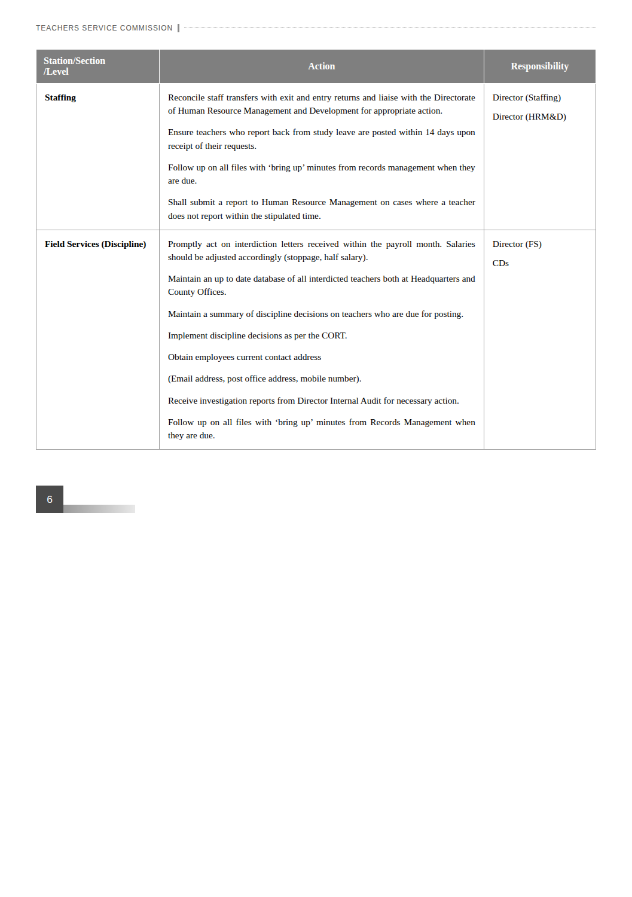TEACHERS SERVICE COMMISSION
| Station/Section /Level | Action | Responsibility |
| --- | --- | --- |
| Staffing | Reconcile staff transfers with exit and entry returns and liaise with the Directorate of Human Resource Management and Development for appropriate action. Ensure teachers who report back from study leave are posted within 14 days upon receipt of their requests. Follow up on all files with ‘bring up’ minutes from records management when they are due. Shall submit a report to Human Resource Management on cases where a teacher does not report within the stipulated time. | Director (Staffing) Director (HRM&D) |
| Field Services (Discipline) | Promptly act on interdiction letters received within the payroll month. Salaries should be adjusted accordingly (stoppage, half salary). Maintain an up to date database of all interdicted teachers both at Headquarters and County Offices. Maintain a summary of discipline decisions on teachers who are due for posting. Implement discipline decisions as per the CORT. Obtain employees current contact address (Email address, post office address, mobile number). Receive investigation reports from Director Internal Audit for necessary action. Follow up on all files with ‘bring up’ minutes from Records Management when they are due. | Director (FS) CDs |
6